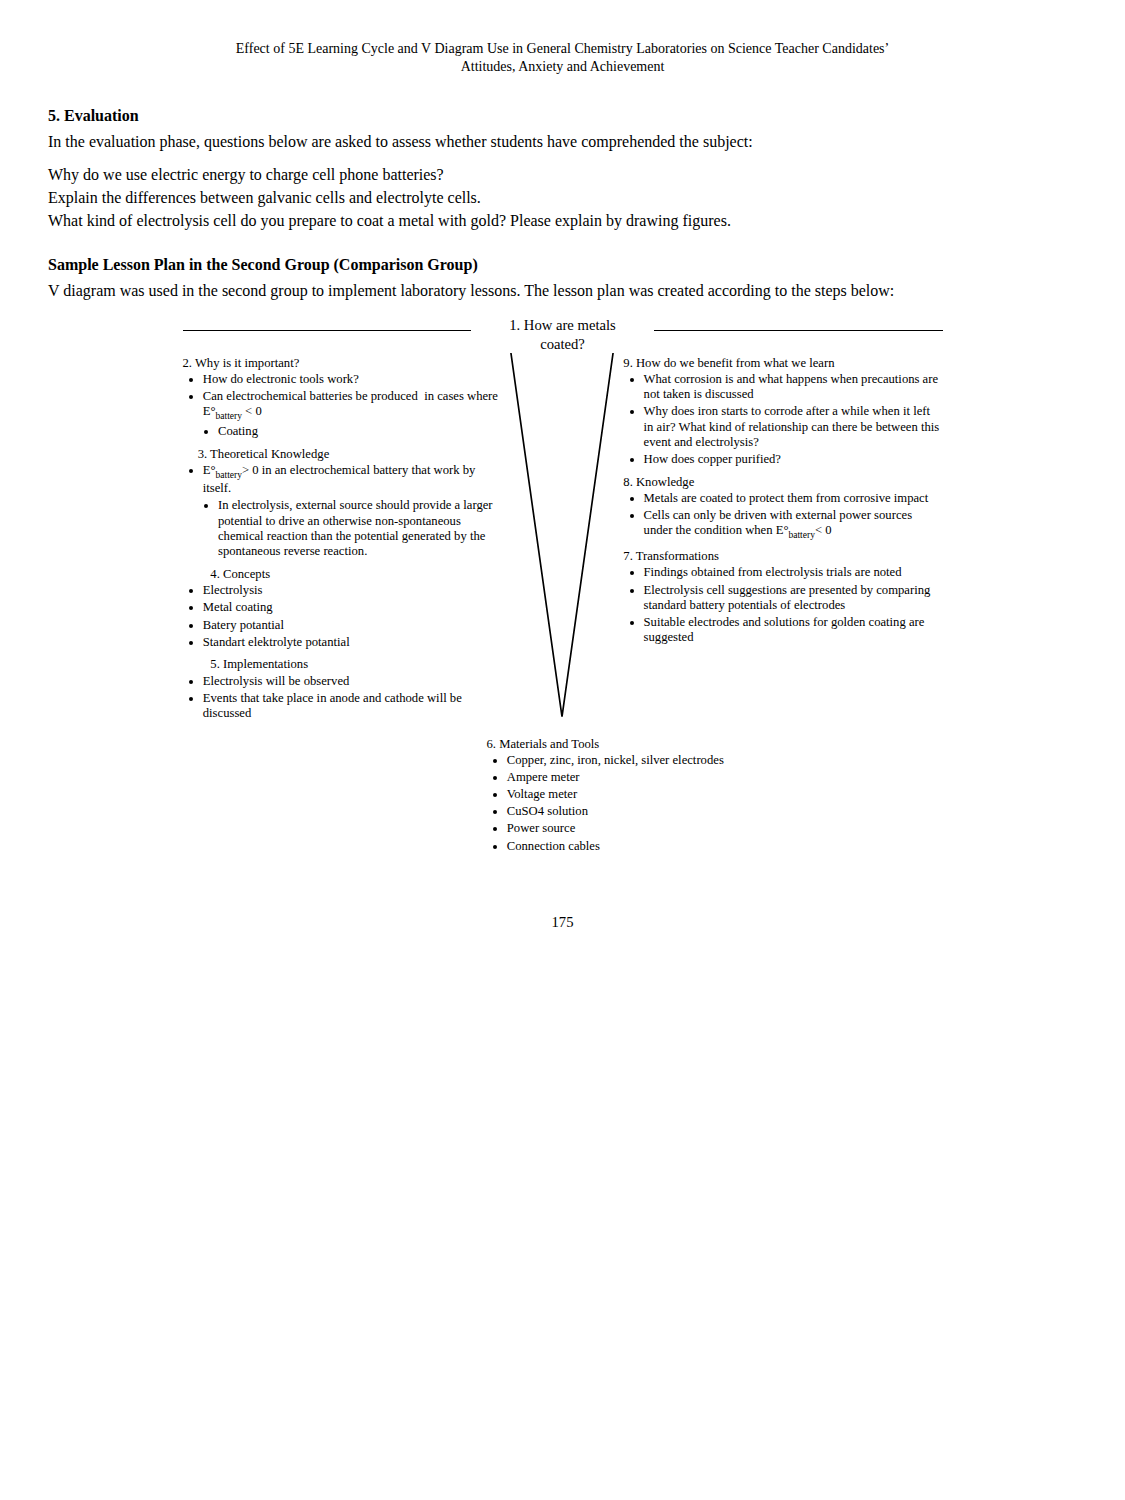Effect of 5E Learning Cycle and V Diagram Use in General Chemistry Laboratories on Science Teacher Candidates’
Attitudes, Anxiety and Achievement
5. Evaluation
In the evaluation phase, questions below are asked to assess whether students have comprehended the subject:
Why do we use electric energy to charge cell phone batteries?
Explain the differences between galvanic cells and electrolyte cells.
What kind of electrolysis cell do you prepare to coat a metal with gold? Please explain by drawing figures.
Sample Lesson Plan in the Second Group (Comparison Group)
V diagram was used in the second group to implement laboratory lessons. The lesson plan was created according to the steps below:
1. How are metals coated?
2. Why is it important?
How do electronic tools work?
Can electrochemical batteries be produced in cases where E°battery < 0
Coating
3. Theoretical Knowledge
E°battery> 0 in an electrochemical battery that work by itself.
In electrolysis, external source should provide a larger potential to drive an otherwise non-spontaneous chemical reaction than the potential generated by the spontaneous reverse reaction.
4. Concepts
Electrolysis
Metal coating
Batery potantial
Standart elektrolyte potantial
5. Implementations
Electrolysis will be observed
Events that take place in anode and cathode will be discussed
9. How do we benefit from what we learn
What corrosion is and what happens when precautions are not taken is discussed
Why does iron starts to corrode after a while when it left in air? What kind of relationship can there be between this event and electrolysis?
How does copper purified?
8. Knowledge
Metals are coated to protect them from corrosive impact
Cells can only be driven with external power sources under the condition when E°battery< 0
7. Transformations
Findings obtained from electrolysis trials are noted
Electrolysis cell suggestions are presented by comparing standard battery potentials of electrodes
Suitable electrodes and solutions for golden coating are suggested
6. Materials and Tools
Copper, zinc, iron, nickel, silver electrodes
Ampere meter
Voltage meter
CuSO4 solution
Power source
Connection cables
175